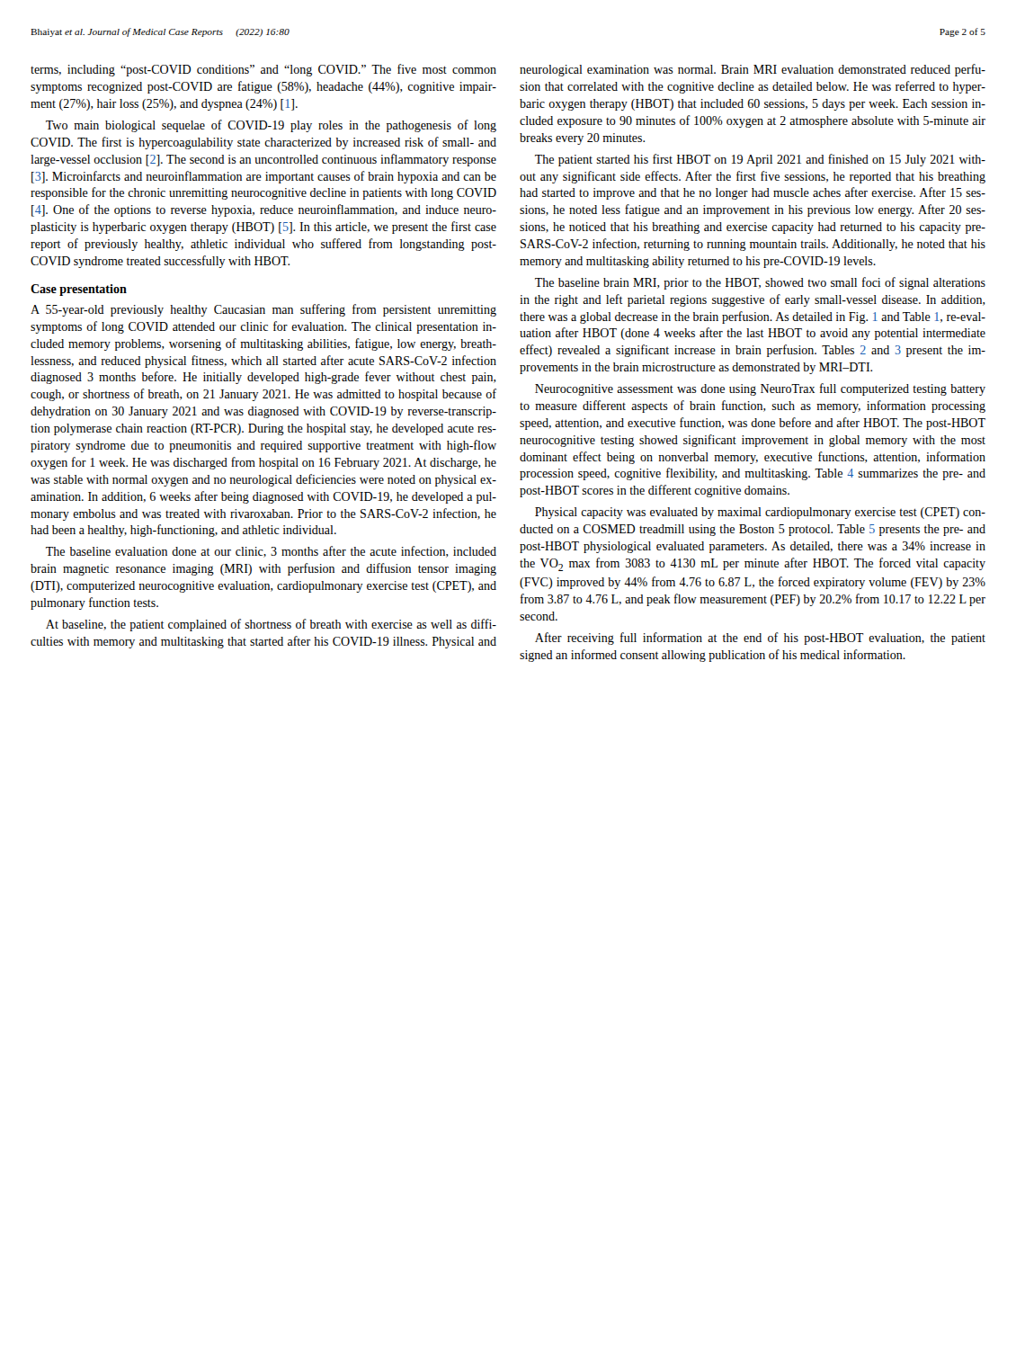Bhaiyat et al. Journal of Medical Case Reports (2022) 16:80
Page 2 of 5
terms, including “post-COVID conditions” and “long COVID.” The five most common symptoms recognized post-COVID are fatigue (58%), headache (44%), cognitive impairment (27%), hair loss (25%), and dyspnea (24%) [1].
Two main biological sequelae of COVID-19 play roles in the pathogenesis of long COVID. The first is hypercoagulability state characterized by increased risk of small- and large-vessel occlusion [2]. The second is an uncontrolled continuous inflammatory response [3]. Microinfarcts and neuroinflammation are important causes of brain hypoxia and can be responsible for the chronic unremitting neurocognitive decline in patients with long COVID [4]. One of the options to reverse hypoxia, reduce neuroinflammation, and induce neuroplasticity is hyperbaric oxygen therapy (HBOT) [5]. In this article, we present the first case report of previously healthy, athletic individual who suffered from longstanding post-COVID syndrome treated successfully with HBOT.
Case presentation
A 55-year-old previously healthy Caucasian man suffering from persistent unremitting symptoms of long COVID attended our clinic for evaluation. The clinical presentation included memory problems, worsening of multitasking abilities, fatigue, low energy, breathlessness, and reduced physical fitness, which all started after acute SARS-CoV-2 infection diagnosed 3 months before. He initially developed high-grade fever without chest pain, cough, or shortness of breath, on 21 January 2021. He was admitted to hospital because of dehydration on 30 January 2021 and was diagnosed with COVID-19 by reverse-transcription polymerase chain reaction (RT-PCR). During the hospital stay, he developed acute respiratory syndrome due to pneumonitis and required supportive treatment with high-flow oxygen for 1 week. He was discharged from hospital on 16 February 2021. At discharge, he was stable with normal oxygen and no neurological deficiencies were noted on physical examination. In addition, 6 weeks after being diagnosed with COVID-19, he developed a pulmonary embolus and was treated with rivaroxaban. Prior to the SARS-CoV-2 infection, he had been a healthy, high-functioning, and athletic individual.
The baseline evaluation done at our clinic, 3 months after the acute infection, included brain magnetic resonance imaging (MRI) with perfusion and diffusion tensor imaging (DTI), computerized neurocognitive evaluation, cardiopulmonary exercise test (CPET), and pulmonary function tests.
At baseline, the patient complained of shortness of breath with exercise as well as difficulties with memory and multitasking that started after his COVID-19 illness. Physical and neurological examination was normal. Brain MRI evaluation demonstrated reduced perfusion that correlated with the cognitive decline as detailed below. He was referred to hyperbaric oxygen therapy (HBOT) that included 60 sessions, 5 days per week. Each session included exposure to 90 minutes of 100% oxygen at 2 atmosphere absolute with 5-minute air breaks every 20 minutes.
The patient started his first HBOT on 19 April 2021 and finished on 15 July 2021 without any significant side effects. After the first five sessions, he reported that his breathing had started to improve and that he no longer had muscle aches after exercise. After 15 sessions, he noted less fatigue and an improvement in his previous low energy. After 20 sessions, he noticed that his breathing and exercise capacity had returned to his capacity pre-SARS-CoV-2 infection, returning to running mountain trails. Additionally, he noted that his memory and multitasking ability returned to his pre-COVID-19 levels.
The baseline brain MRI, prior to the HBOT, showed two small foci of signal alterations in the right and left parietal regions suggestive of early small-vessel disease. In addition, there was a global decrease in the brain perfusion. As detailed in Fig. 1 and Table 1, re-evaluation after HBOT (done 4 weeks after the last HBOT to avoid any potential intermediate effect) revealed a significant increase in brain perfusion. Tables 2 and 3 present the improvements in the brain microstructure as demonstrated by MRI–DTI.
Neurocognitive assessment was done using NeuroTrax full computerized testing battery to measure different aspects of brain function, such as memory, information processing speed, attention, and executive function, was done before and after HBOT. The post-HBOT neurocognitive testing showed significant improvement in global memory with the most dominant effect being on nonverbal memory, executive functions, attention, information procession speed, cognitive flexibility, and multitasking. Table 4 summarizes the pre- and post-HBOT scores in the different cognitive domains.
Physical capacity was evaluated by maximal cardiopulmonary exercise test (CPET) conducted on a COSMED treadmill using the Boston 5 protocol. Table 5 presents the pre- and post-HBOT physiological evaluated parameters. As detailed, there was a 34% increase in the VO2 max from 3083 to 4130 mL per minute after HBOT. The forced vital capacity (FVC) improved by 44% from 4.76 to 6.87 L, the forced expiratory volume (FEV) by 23% from 3.87 to 4.76 L, and peak flow measurement (PEF) by 20.2% from 10.17 to 12.22 L per second.
After receiving full information at the end of his post-HBOT evaluation, the patient signed an informed consent allowing publication of his medical information.